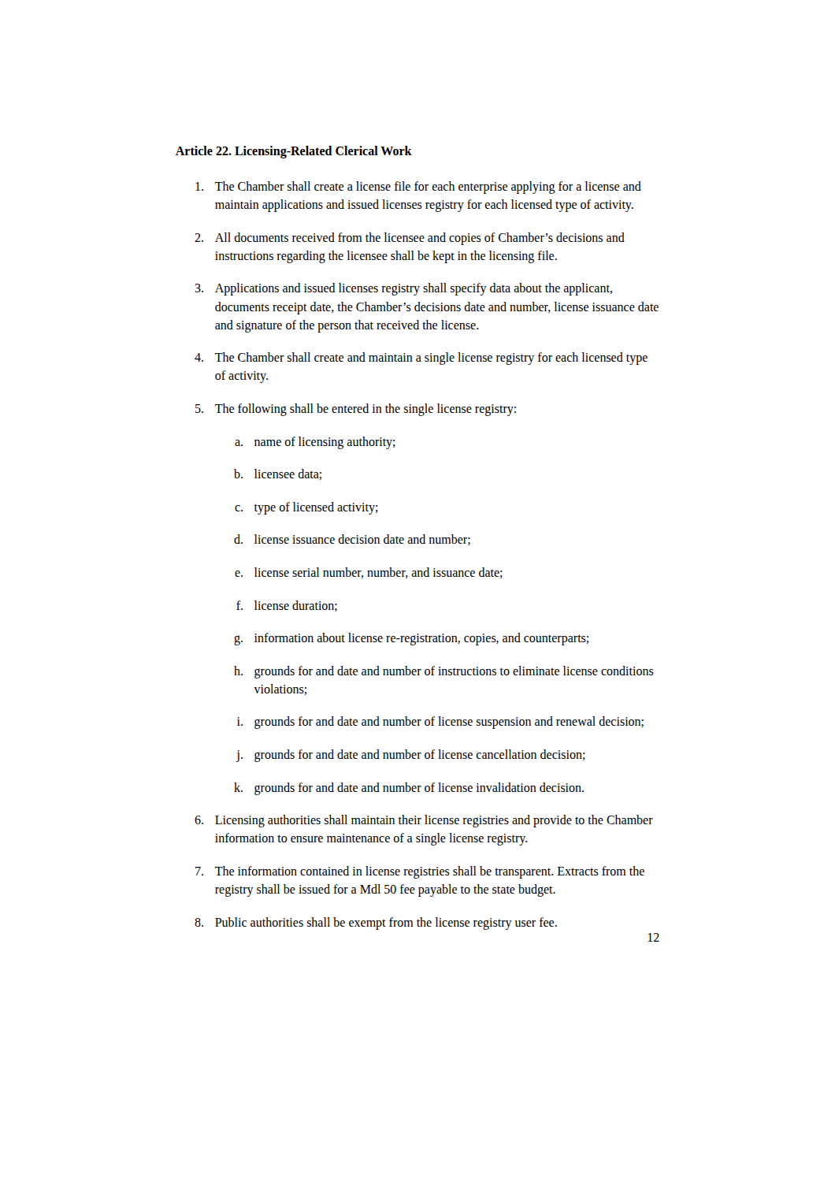Article 22. Licensing-Related Clerical Work
The Chamber shall create a license file for each enterprise applying for a license and maintain applications and issued licenses registry for each licensed type of activity.
All documents received from the licensee and copies of Chamber’s decisions and instructions regarding the licensee shall be kept in the licensing file.
Applications and issued licenses registry shall specify data about the applicant, documents receipt date, the Chamber’s decisions date and number, license issuance date and signature of the person that received the license.
The Chamber shall create and maintain a single license registry for each licensed type of activity.
The following shall be entered in the single license registry:
name of licensing authority;
licensee data;
type of licensed activity;
license issuance decision date and number;
license serial number, number, and issuance date;
license duration;
information about license re-registration, copies, and counterparts;
grounds for and date and number of instructions to eliminate license conditions violations;
grounds for and date and number of license suspension and renewal decision;
grounds for and date and number of license cancellation decision;
grounds for and date and number of license invalidation decision.
Licensing authorities shall maintain their license registries and provide to the Chamber information to ensure maintenance of a single license registry.
The information contained in license registries shall be transparent. Extracts from the registry shall be issued for a Mdl 50 fee payable to the state budget.
Public authorities shall be exempt from the license registry user fee.
12